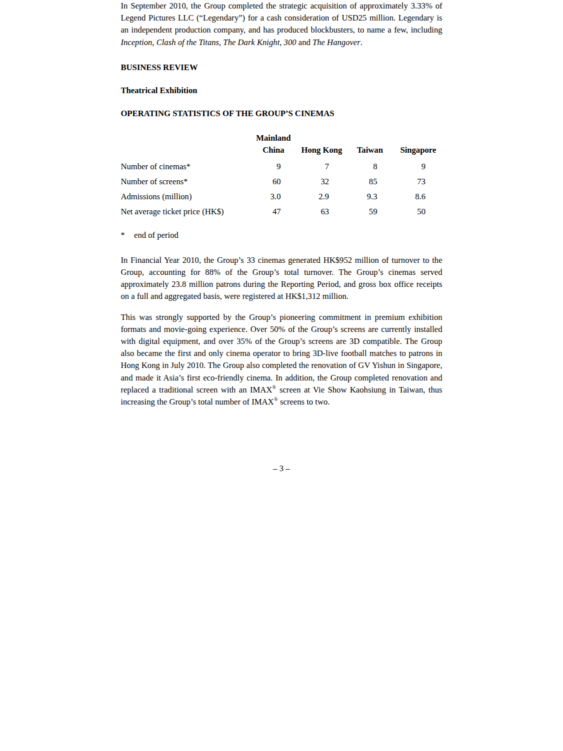In September 2010, the Group completed the strategic acquisition of approximately 3.33% of Legend Pictures LLC (“Legendary”) for a cash consideration of USD25 million. Legendary is an independent production company, and has produced blockbusters, to name a few, including Inception, Clash of the Titans, The Dark Knight, 300 and The Hangover.
BUSINESS REVIEW
Theatrical Exhibition
OPERATING STATISTICS OF THE GROUP’S CINEMAS
| | Mainland China | Hong Kong | Taiwan | Singapore |
| --- | --- | --- | --- | --- |
| Number of cinemas* | 9 | 7 | 8 | 9 |
| Number of screens* | 60 | 32 | 85 | 73 |
| Admissions (million) | 3.0 | 2.9 | 9.3 | 8.6 |
| Net average ticket price (HK$) | 47 | 63 | 59 | 50 |
*end of period
In Financial Year 2010, the Group’s 33 cinemas generated HK$952 million of turnover to the Group, accounting for 88% of the Group’s total turnover. The Group’s cinemas served approximately 23.8 million patrons during the Reporting Period, and gross box office receipts on a full and aggregated basis, were registered at HK$1,312 million.
This was strongly supported by the Group’s pioneering commitment in premium exhibition formats and movie-going experience. Over 50% of the Group’s screens are currently installed with digital equipment, and over 35% of the Group’s screens are 3D compatible. The Group also became the first and only cinema operator to bring 3D-live football matches to patrons in Hong Kong in July 2010. The Group also completed the renovation of GV Yishun in Singapore, and made it Asia’s first eco-friendly cinema. In addition, the Group completed renovation and replaced a traditional screen with an IMAX® screen at Vie Show Kaohsiung in Taiwan, thus increasing the Group’s total number of IMAX® screens to two.
– 3 –